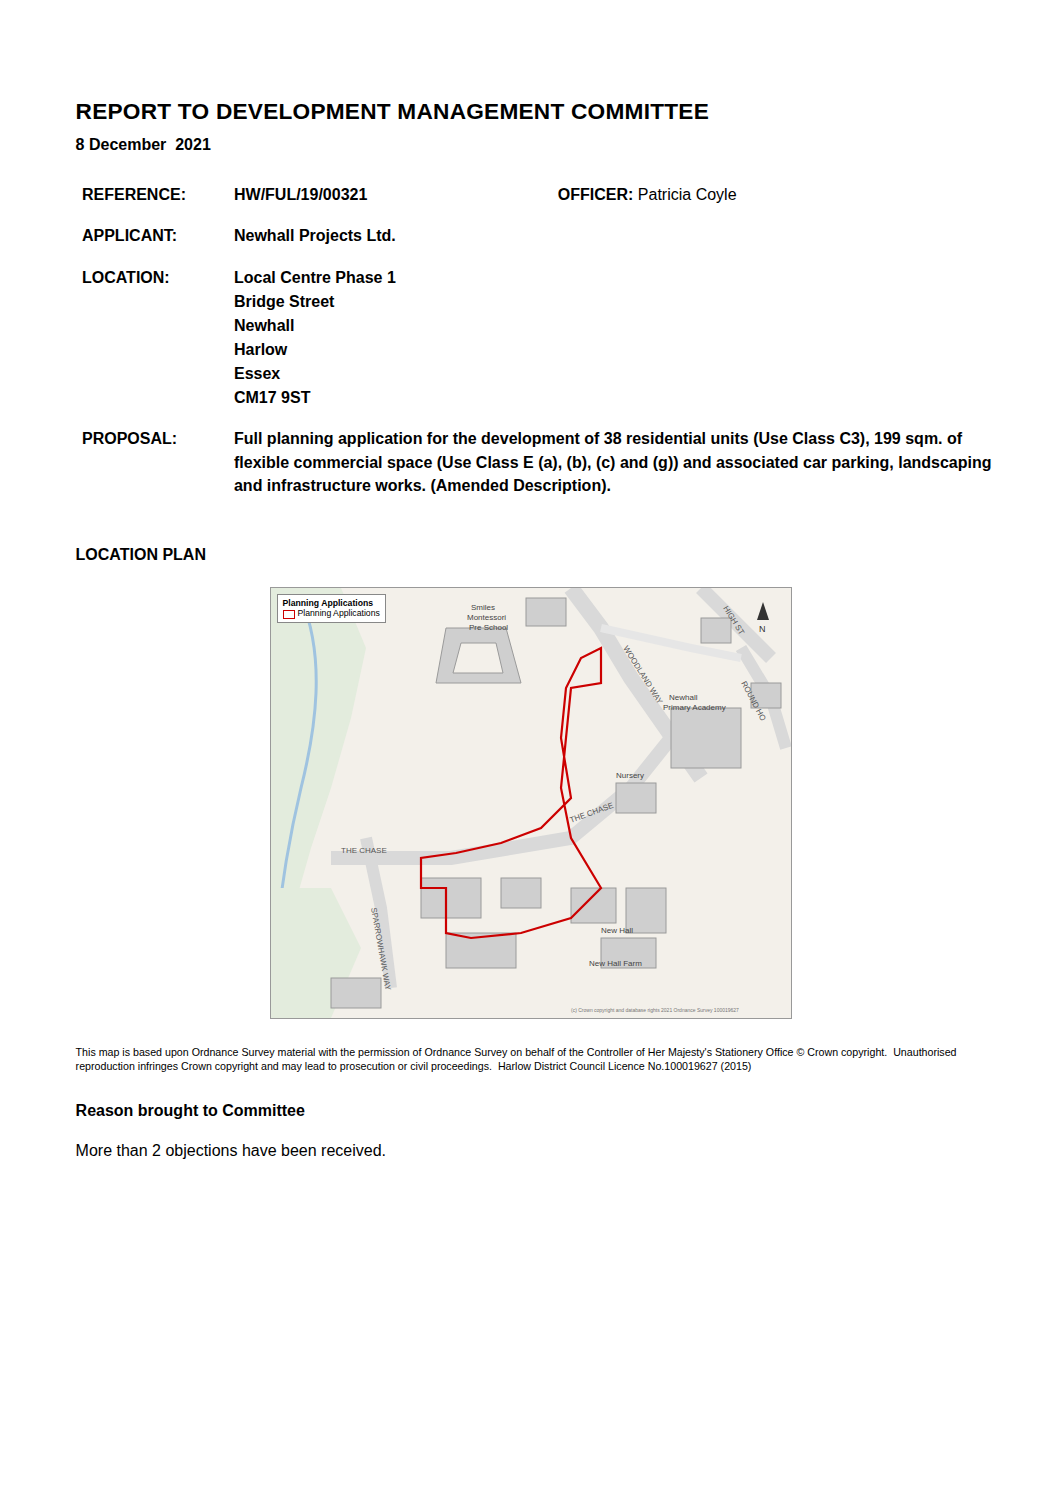REPORT TO DEVELOPMENT MANAGEMENT COMMITTEE
8 December 2021
| REFERENCE: | HW/FUL/19/00321 | OFFICER: Patricia Coyle |
| APPLICANT: | Newhall Projects Ltd. |
| LOCATION: | Local Centre Phase 1 Bridge Street Newhall Harlow Essex CM17 9ST |
| PROPOSAL: | Full planning application for the development of 38 residential units (Use Class C3), 199 sqm. of flexible commercial space (Use Class E (a), (b), (c) and (g)) and associated car parking, landscaping and infrastructure works. (Amended Description). |
LOCATION PLAN
WOODLAND WAY HIGH ST ROUND HO THE CHASE THE CHASE SPARROWHAWK WAY Smiles Montessori Pre School Newhall Primary Academy Nursery New Hall New Hall Farm N (c) Crown copyright and database rights 2021 Ordnance Survey 100019627
Planning Applications
Planning Applications
This map is based upon Ordnance Survey material with the permission of Ordnance Survey on behalf of the Controller of Her Majesty's Stationery Office © Crown copyright. Unauthorised reproduction infringes Crown copyright and may lead to prosecution or civil proceedings. Harlow District Council Licence No.100019627 (2015)
Reason brought to Committee
More than 2 objections have been received.